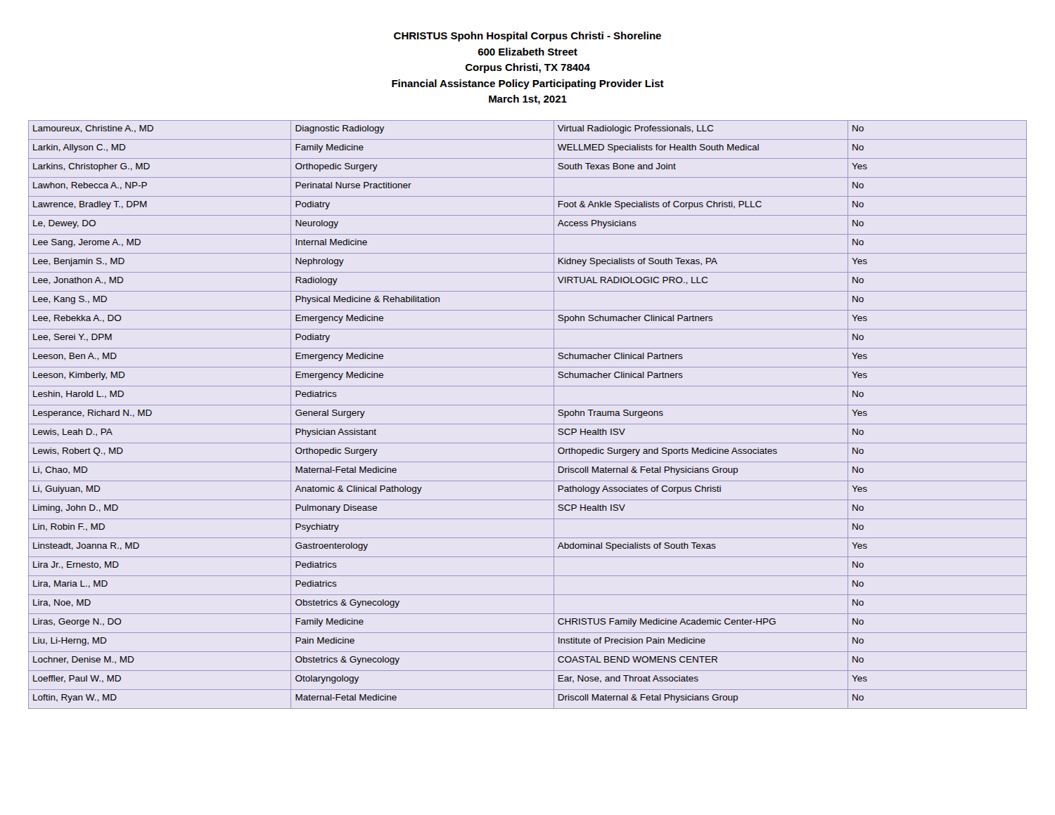CHRISTUS Spohn Hospital Corpus Christi - Shoreline
600 Elizabeth Street
Corpus Christi, TX 78404
Financial Assistance Policy Participating Provider List
March 1st, 2021
| Lamoureux, Christine A., MD | Diagnostic Radiology | Virtual Radiologic Professionals, LLC | No |
| Larkin, Allyson C., MD | Family Medicine | WELLMED Specialists for Health South Medical | No |
| Larkins, Christopher G., MD | Orthopedic Surgery | South Texas Bone and Joint | Yes |
| Lawhon, Rebecca A., NP-P | Perinatal Nurse Practitioner | | No |
| Lawrence, Bradley T., DPM | Podiatry | Foot & Ankle Specialists of Corpus Christi, PLLC | No |
| Le, Dewey, DO | Neurology | Access Physicians | No |
| Lee Sang, Jerome A., MD | Internal Medicine | | No |
| Lee, Benjamin S., MD | Nephrology | Kidney Specialists of South Texas, PA | Yes |
| Lee, Jonathon A., MD | Radiology | VIRTUAL RADIOLOGIC PRO., LLC | No |
| Lee, Kang S., MD | Physical Medicine & Rehabilitation | | No |
| Lee, Rebekka A., DO | Emergency Medicine | Spohn Schumacher Clinical Partners | Yes |
| Lee, Serei Y., DPM | Podiatry | | No |
| Leeson, Ben A., MD | Emergency Medicine | Schumacher Clinical Partners | Yes |
| Leeson, Kimberly, MD | Emergency Medicine | Schumacher Clinical Partners | Yes |
| Leshin, Harold L., MD | Pediatrics | | No |
| Lesperance, Richard N., MD | General Surgery | Spohn Trauma Surgeons | Yes |
| Lewis, Leah D., PA | Physician Assistant | SCP Health ISV | No |
| Lewis, Robert Q., MD | Orthopedic Surgery | Orthopedic Surgery and Sports Medicine Associates | No |
| Li, Chao, MD | Maternal-Fetal Medicine | Driscoll Maternal & Fetal Physicians Group | No |
| Li, Guiyuan, MD | Anatomic & Clinical Pathology | Pathology Associates of Corpus Christi | Yes |
| Liming, John D., MD | Pulmonary Disease | SCP Health ISV | No |
| Lin, Robin F., MD | Psychiatry | | No |
| Linsteadt, Joanna R., MD | Gastroenterology | Abdominal Specialists of South Texas | Yes |
| Lira Jr., Ernesto, MD | Pediatrics | | No |
| Lira, Maria L., MD | Pediatrics | | No |
| Lira, Noe, MD | Obstetrics & Gynecology | | No |
| Liras, George N., DO | Family Medicine | CHRISTUS Family Medicine Academic Center-HPG | No |
| Liu, Li-Herng, MD | Pain Medicine | Institute of Precision Pain Medicine | No |
| Lochner, Denise M., MD | Obstetrics & Gynecology | COASTAL BEND WOMENS CENTER | No |
| Loeffler, Paul W., MD | Otolaryngology | Ear, Nose, and Throat Associates | Yes |
| Loftin, Ryan W., MD | Maternal-Fetal Medicine | Driscoll Maternal & Fetal Physicians Group | No |